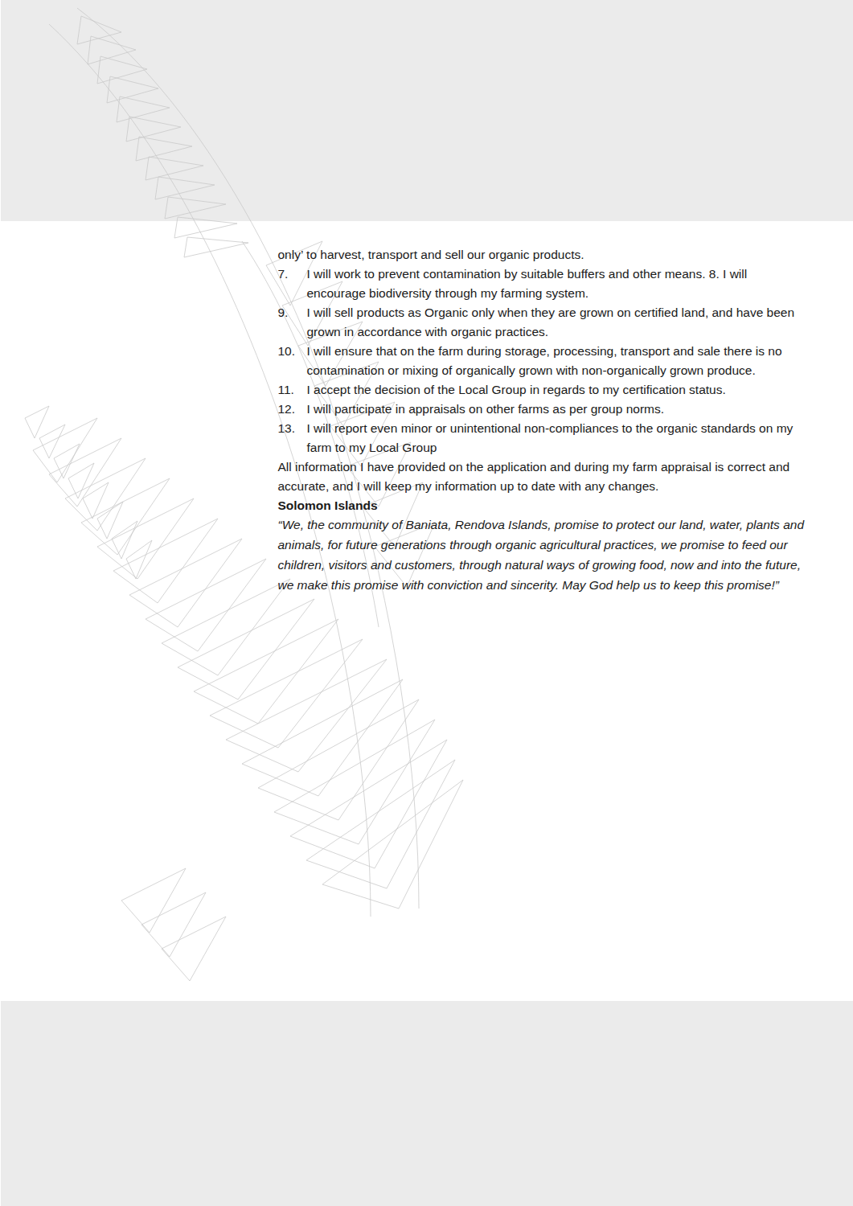only’ to harvest, transport and sell our organic products.
7. I will work to prevent contamination by suitable buffers and other means. 8. I will encourage biodiversity through my farming system.
9. I will sell products as Organic only when they are grown on certified land, and have been grown in accordance with organic practices.
10. I will ensure that on the farm during storage, processing, transport and sale there is no contamination or mixing of organically grown with non-organically grown produce.
11. I accept the decision of the Local Group in regards to my certification status.
12. I will participate in appraisals on other farms as per group norms.
13. I will report even minor or unintentional non-compliances to the organic standards on my farm to my Local Group
All information I have provided on the application and during my farm appraisal is correct and accurate, and I will keep my information up to date with any changes.
Solomon Islands
“We, the community of Baniata, Rendova Islands, promise to protect our land, water, plants and animals, for future generations through organic agricultural practices, we promise to feed our children, visitors and customers, through natural ways of growing food, now and into the future, we make this promise with conviction and sincerity. May God help us to keep this promise!”